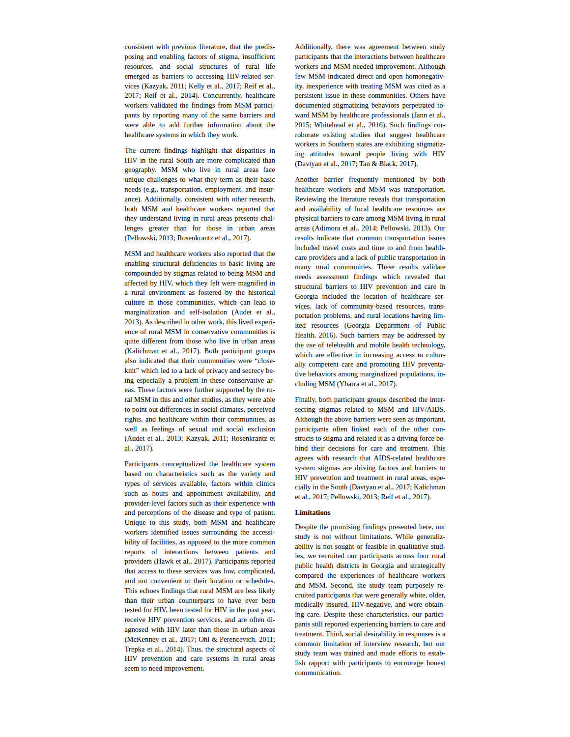consistent with previous literature, that the predisposing and enabling factors of stigma, insufficient resources, and social structures of rural life emerged as barriers to accessing HIV-related services (Kazyak, 2011; Kelly et al., 2017; Reif et al., 2017; Reif et al., 2014). Concurrently, healthcare workers validated the findings from MSM participants by reporting many of the same barriers and were able to add further information about the healthcare systems in which they work.
The current findings highlight that disparities in HIV in the rural South are more complicated than geography. MSM who live in rural areas face unique challenges to what they term as their basic needs (e.g., transportation, employment, and insurance). Additionally, consistent with other research, both MSM and healthcare workers reported that they understand living in rural areas presents challenges greater than for those in urban areas (Pellowski, 2013; Rosenkrantz et al., 2017).
MSM and healthcare workers also reported that the enabling structural deficiencies to basic living are compounded by stigmas related to being MSM and affected by HIV, which they felt were magnified in a rural environment as fostered by the historical culture in those communities, which can lead to marginalization and self-isolation (Audet et al., 2013). As described in other work, this lived experience of rural MSM in conservative communities is quite different from those who live in urban areas (Kalichman et al., 2017). Both participant groups also indicated that their communities were “close-knit” which led to a lack of privacy and secrecy being especially a problem in these conservative areas. These factors were further supported by the rural MSM in this and other studies, as they were able to point out differences in social climates, perceived rights, and healthcare within their communities, as well as feelings of sexual and social exclusion (Audet et al., 2013; Kazyak, 2011; Rosenkrantz et al., 2017).
Participants conceptualized the healthcare system based on characteristics such as the variety and types of services available, factors within clinics such as hours and appointment availability, and provider-level factors such as their experience with and perceptions of the disease and type of patient. Unique to this study, both MSM and healthcare workers identified issues surrounding the accessibility of facilities, as opposed to the more common reports of interactions between patients and providers (Hawk et al., 2017). Participants reported that access to these services was low, complicated, and not convenient to their location or schedules. This echoes findings that rural MSM are less likely than their urban counterparts to have ever been tested for HIV, been tested for HIV in the past year, receive HIV prevention services, and are often diagnosed with HIV later than those in urban areas (McKenney et al., 2017; Ohl & Perencevich, 2011; Trepka et al., 2014). Thus, the structural aspects of HIV prevention and care systems in rural areas seem to need improvement.
Additionally, there was agreement between study participants that the interactions between healthcare workers and MSM needed improvement. Although few MSM indicated direct and open homonegativity, inexperience with treating MSM was cited as a persistent issue in these communities. Others have documented stigmatizing behaviors perpetrated toward MSM by healthcare professionals (Jann et al., 2015; Whitehead et al., 2016). Such findings corroborate existing studies that suggest healthcare workers in Southern states are exhibiting stigmatizing attitudes toward people living with HIV (Davtyan et al., 2017; Tan & Black, 2017).
Another barrier frequently mentioned by both healthcare workers and MSM was transportation. Reviewing the literature reveals that transportation and availability of local healthcare resources are physical barriers to care among MSM living in rural areas (Adimora et al., 2014; Pellowski, 2013). Our results indicate that common transportation issues included travel costs and time to and from healthcare providers and a lack of public transportation in many rural communities. These results validate needs assessment findings which revealed that structural barriers to HIV prevention and care in Georgia included the location of healthcare services, lack of community-based resources, transportation problems, and rural locations having limited resources (Georgia Department of Public Health, 2016). Such barriers may be addressed by the use of telehealth and mobile health technology, which are effective in increasing access to culturally competent care and promoting HIV preventative behaviors among marginalized populations, including MSM (Ybarra et al., 2017).
Finally, both participant groups described the intersecting stigmas related to MSM and HIV/AIDS. Although the above barriers were seen as important, participants often linked each of the other constructs to stigma and related it as a driving force behind their decisions for care and treatment. This agrees with research that AIDS-related healthcare system stigmas are driving factors and barriers to HIV prevention and treatment in rural areas, especially in the South (Davtyan et al., 2017; Kalichman et al., 2017; Pellowski, 2013; Reif et al., 2017).
Limitations
Despite the promising findings presented here, our study is not without limitations. While generalizability is not sought or feasible in qualitative studies, we recruited our participants across four rural public health districts in Georgia and strategically compared the experiences of healthcare workers and MSM. Second, the study team purposely recruited participants that were generally white, older, medically insured, HIV-negative, and were obtaining care. Despite these characteristics, our participants still reported experiencing barriers to care and treatment. Third, social desirability in responses is a common limitation of interview research, but our study team was trained and made efforts to establish rapport with participants to encourage honest communication.